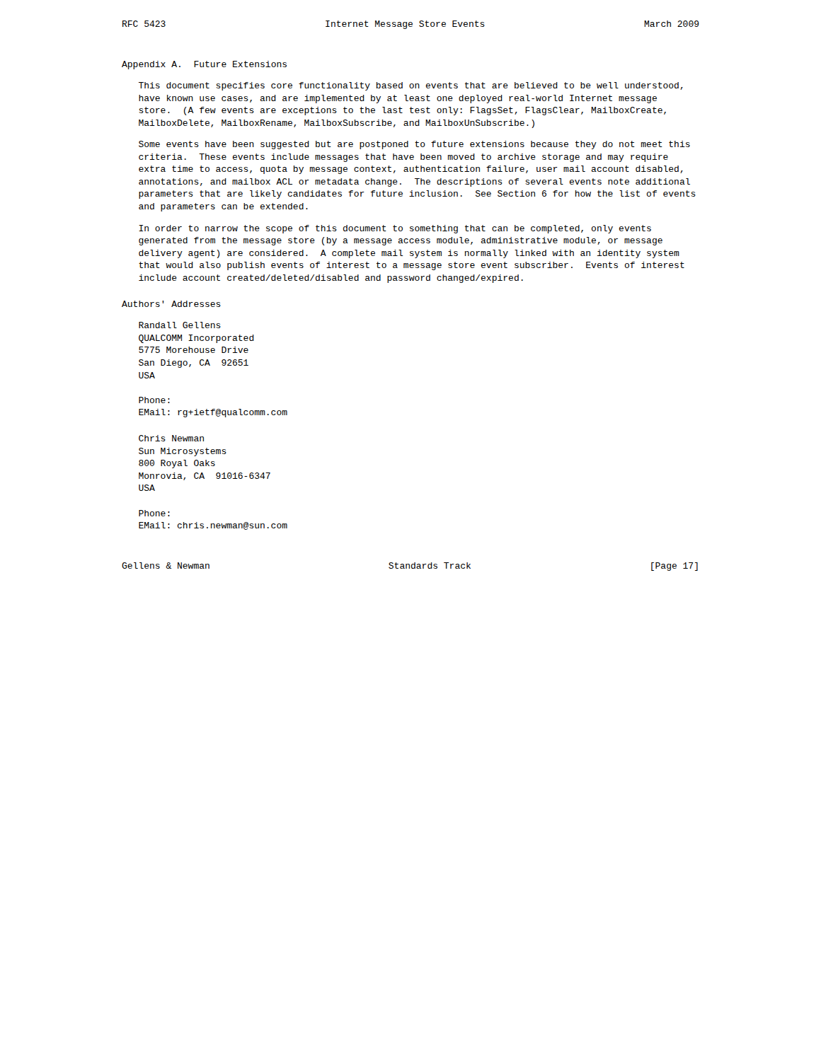RFC 5423 Internet Message Store Events March 2009
Appendix A. Future Extensions
This document specifies core functionality based on events that are believed to be well understood, have known use cases, and are implemented by at least one deployed real-world Internet message store. (A few events are exceptions to the last test only: FlagsSet, FlagsClear, MailboxCreate, MailboxDelete, MailboxRename, MailboxSubscribe, and MailboxUnSubscribe.)
Some events have been suggested but are postponed to future extensions because they do not meet this criteria. These events include messages that have been moved to archive storage and may require extra time to access, quota by message context, authentication failure, user mail account disabled, annotations, and mailbox ACL or metadata change. The descriptions of several events note additional parameters that are likely candidates for future inclusion. See Section 6 for how the list of events and parameters can be extended.
In order to narrow the scope of this document to something that can be completed, only events generated from the message store (by a message access module, administrative module, or message delivery agent) are considered. A complete mail system is normally linked with an identity system that would also publish events of interest to a message store event subscriber. Events of interest include account created/deleted/disabled and password changed/expired.
Authors' Addresses
Randall Gellens
QUALCOMM Incorporated
5775 Morehouse Drive
San Diego, CA 92651
USA
Phone:
EMail: rg+ietf@qualcomm.com
Chris Newman
Sun Microsystems
800 Royal Oaks
Monrovia, CA 91016-6347
USA
Phone:
EMail: chris.newman@sun.com
Gellens & Newman Standards Track [Page 17]